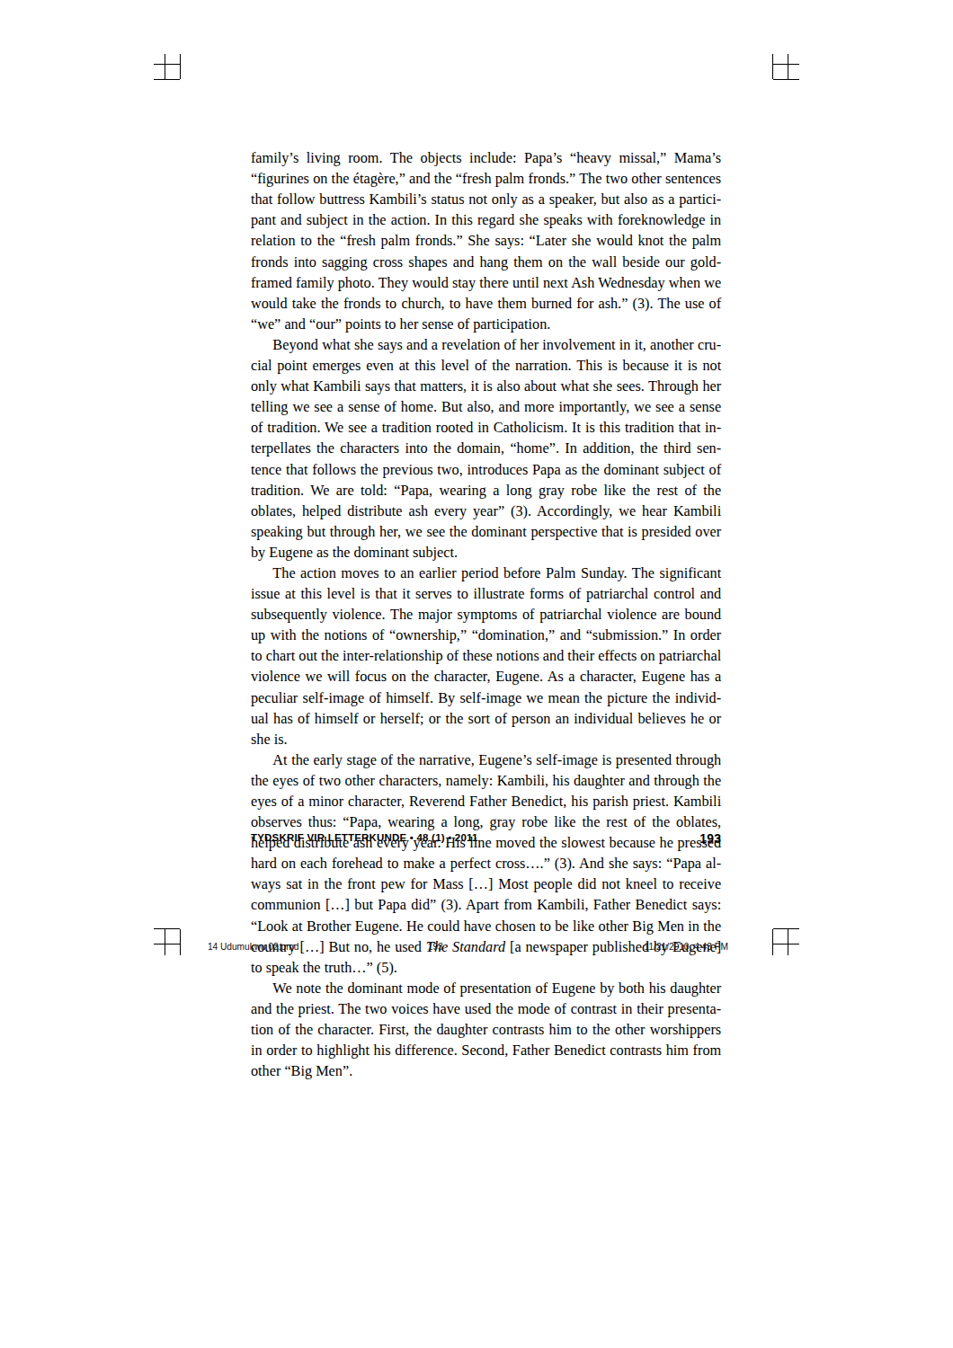family’s living room. The objects include: Papa’s “heavy missal,” Mama’s “figurines on the étagère,” and the “fresh palm fronds.” The two other sentences that follow buttress Kambili’s status not only as a speaker, but also as a participant and subject in the action. In this regard she speaks with foreknowledge in relation to the “fresh palm fronds.” She says: “Later she would knot the palm fronds into sagging cross shapes and hang them on the wall beside our gold-framed family photo. They would stay there until next Ash Wednesday when we would take the fronds to church, to have them burned for ash.” (3). The use of “we” and “our” points to her sense of participation.
Beyond what she says and a revelation of her involvement in it, another crucial point emerges even at this level of the narration. This is because it is not only what Kambili says that matters, it is also about what she sees. Through her telling we see a sense of home. But also, and more importantly, we see a sense of tradition. We see a tradition rooted in Catholicism. It is this tradition that interpellates the characters into the domain, “home”. In addition, the third sentence that follows the previous two, introduces Papa as the dominant subject of tradition. We are told: “Papa, wearing a long gray robe like the rest of the oblates, helped distribute ash every year” (3). Accordingly, we hear Kambili speaking but through her, we see the dominant perspective that is presided over by Eugene as the dominant subject.
The action moves to an earlier period before Palm Sunday. The significant issue at this level is that it serves to illustrate forms of patriarchal control and subsequently violence. The major symptoms of patriarchal violence are bound up with the notions of “ownership,” “domination,” and “submission.” In order to chart out the inter-relationship of these notions and their effects on patriarchal violence we will focus on the character, Eugene. As a character, Eugene has a peculiar self-image of himself. By self-image we mean the picture the individual has of himself or herself; or the sort of person an individual believes he or she is.
At the early stage of the narrative, Eugene’s self-image is presented through the eyes of two other characters, namely: Kambili, his daughter and through the eyes of a minor character, Reverend Father Benedict, his parish priest. Kambili observes thus: “Papa, wearing a long, gray robe like the rest of the oblates, helped distribute ash every year. His line moved the slowest because he pressed hard on each forehead to make a perfect cross….” (3). And she says: “Papa always sat in the front pew for Mass […] Most people did not kneel to receive communion […] but Papa did” (3). Apart from Kambili, Father Benedict says: “Look at Brother Eugene. He could have chosen to be like other Big Men in the country […] But no, he used The Standard [a newspaper published by Eugene] to speak the truth…” (5).
We note the dominant mode of presentation of Eugene by both his daughter and the priest. The two voices have used the mode of contrast in their presentation of the character. First, the daughter contrasts him to the other worshippers in order to highlight his difference. Second, Father Benedict contrasts him from other “Big Men”.
TYDSKRIF VIR LETTERKUNDE • 48 (1) • 2011 193
14 Udumukwu 02.pmd 193 11/21/2010, 4:43 PM